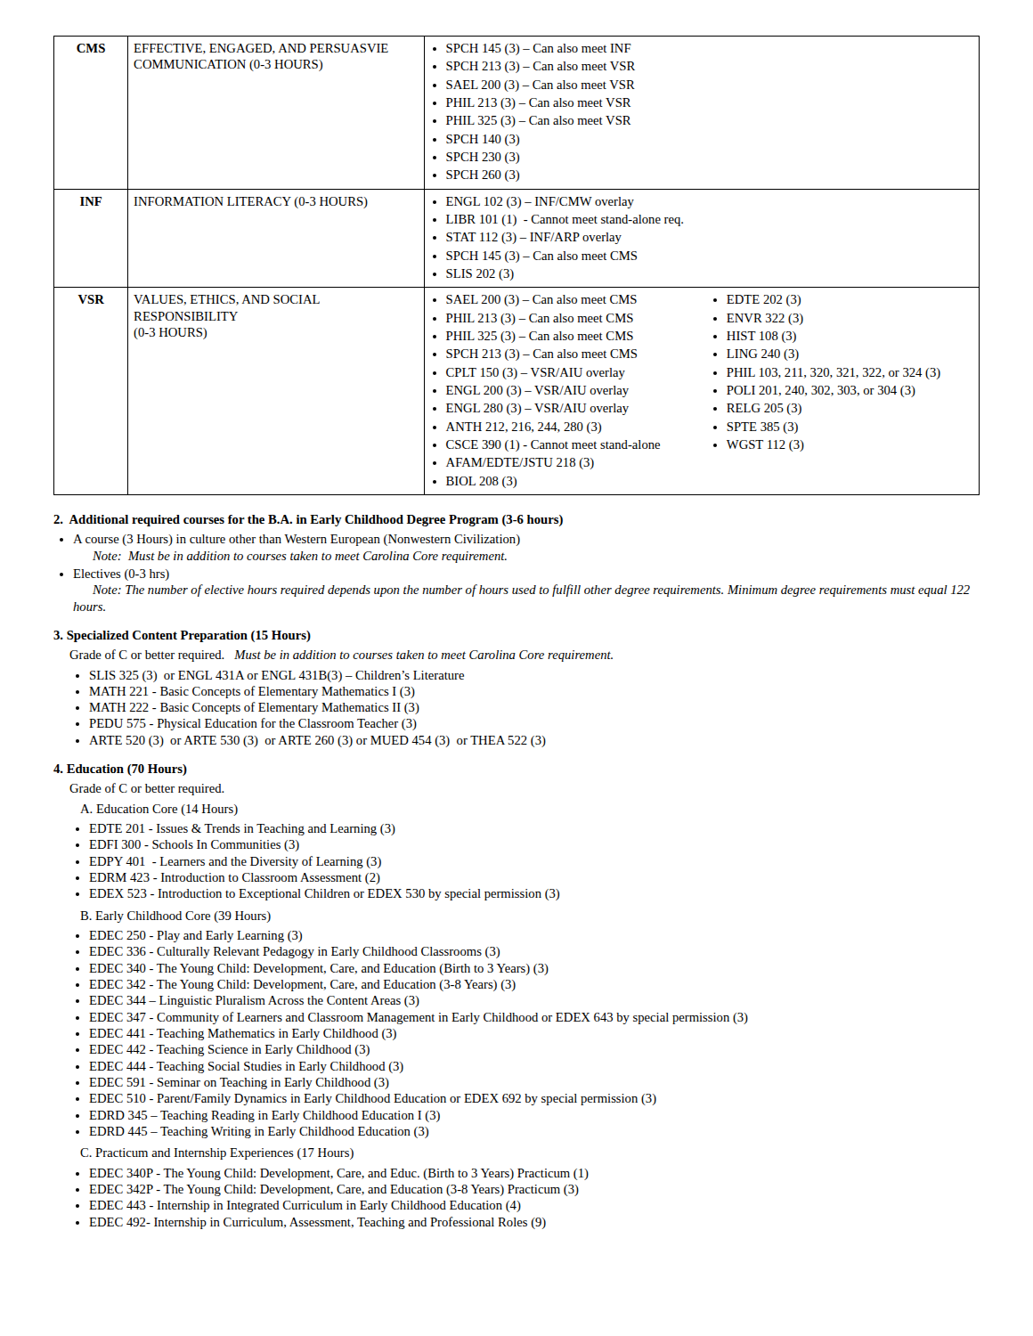| CMS | Effective, Engaged, and Persuasvie Communication (0-3 hours) | SPCH 145 (3) – Can also meet INF SPCH 213 (3) – Can also meet VSR SAEL 200 (3) – Can also meet VSR PHIL 213 (3) – Can also meet VSR PHIL 325 (3) – Can also meet VSR SPCH 140 (3) SPCH 230 (3) SPCH 260 (3) |
| INF | Information Literacy (0-3 hours) | ENGL 102 (3) – INF/CMW overlay LIBR 101 (1) - Cannot meet stand-alone req. STAT 112 (3) – INF/ARP overlay SPCH 145 (3) – Can also meet CMS SLIS 202 (3) |
| VSR | Values, Ethics, and Social Responsibility (0-3 hours) | SAEL 200 (3) – Can also meet CMS PHIL 213 (3) – Can also meet CMS PHIL 325 (3) – Can also meet CMS SPCH 213 (3) – Can also meet CMS CPLT 150 (3) – VSR/AIU overlay ENGL 200 (3) – VSR/AIU overlay ENGL 280 (3) – VSR/AIU overlay ANTH 212, 216, 244, 280 (3) CSCE 390 (1) - Cannot meet stand-alone AFAM/EDTE/JSTU 218 (3) BIOL 208 (3) EDTE 202 (3) ENVR 322 (3) HIST 108 (3) LING 240 (3) PHIL 103, 211, 320, 321, 322, or 324 (3) POLI 201, 240, 302, 303, or 304 (3) RELG 205 (3) SPTE 385 (3) WGST 112 (3) |
2. Additional required courses for the B.A. in Early Childhood Degree Program (3-6 hours)
A course (3 Hours) in culture other than Western European (Nonwestern Civilization)
Note: Must be in addition to courses taken to meet Carolina Core requirement.
Electives (0-3 hrs)
Note: The number of elective hours required depends upon the number of hours used to fulfill other degree requirements. Minimum degree requirements must equal 122 hours.
3. Specialized Content Preparation (15 Hours)
Grade of C or better required. Must be in addition to courses taken to meet Carolina Core requirement.
SLIS 325 (3) or ENGL 431A or ENGL 431B(3) – Children’s Literature
MATH 221 - Basic Concepts of Elementary Mathematics I (3)
MATH 222 - Basic Concepts of Elementary Mathematics II (3)
PEDU 575 - Physical Education for the Classroom Teacher (3)
ARTE 520 (3) or ARTE 530 (3) or ARTE 260 (3) or MUED 454 (3) or THEA 522 (3)
4. Education (70 Hours)
Grade of C or better required.
A. Education Core (14 Hours)
EDTE 201 - Issues & Trends in Teaching and Learning (3)
EDFI 300 - Schools In Communities (3)
EDPY 401 - Learners and the Diversity of Learning (3)
EDRM 423 - Introduction to Classroom Assessment (2)
EDEX 523 - Introduction to Exceptional Children or EDEX 530 by special permission (3)
B. Early Childhood Core (39 Hours)
EDEC 250 - Play and Early Learning (3)
EDEC 336 - Culturally Relevant Pedagogy in Early Childhood Classrooms (3)
EDEC 340 - The Young Child: Development, Care, and Education (Birth to 3 Years) (3)
EDEC 342 - The Young Child: Development, Care, and Education (3-8 Years) (3)
EDEC 344 – Linguistic Pluralism Across the Content Areas (3)
EDEC 347 - Community of Learners and Classroom Management in Early Childhood or EDEX 643 by special permission (3)
EDEC 441 - Teaching Mathematics in Early Childhood (3)
EDEC 442 - Teaching Science in Early Childhood (3)
EDEC 444 - Teaching Social Studies in Early Childhood (3)
EDEC 591 - Seminar on Teaching in Early Childhood (3)
EDEC 510 - Parent/Family Dynamics in Early Childhood Education or EDEX 692 by special permission (3)
EDRD 345 – Teaching Reading in Early Childhood Education I (3)
EDRD 445 – Teaching Writing in Early Childhood Education (3)
C. Practicum and Internship Experiences (17 Hours)
EDEC 340P - The Young Child: Development, Care, and Educ. (Birth to 3 Years) Practicum (1)
EDEC 342P - The Young Child: Development, Care, and Education (3-8 Years) Practicum (3)
EDEC 443 - Internship in Integrated Curriculum in Early Childhood Education (4)
EDEC 492- Internship in Curriculum, Assessment, Teaching and Professional Roles (9)